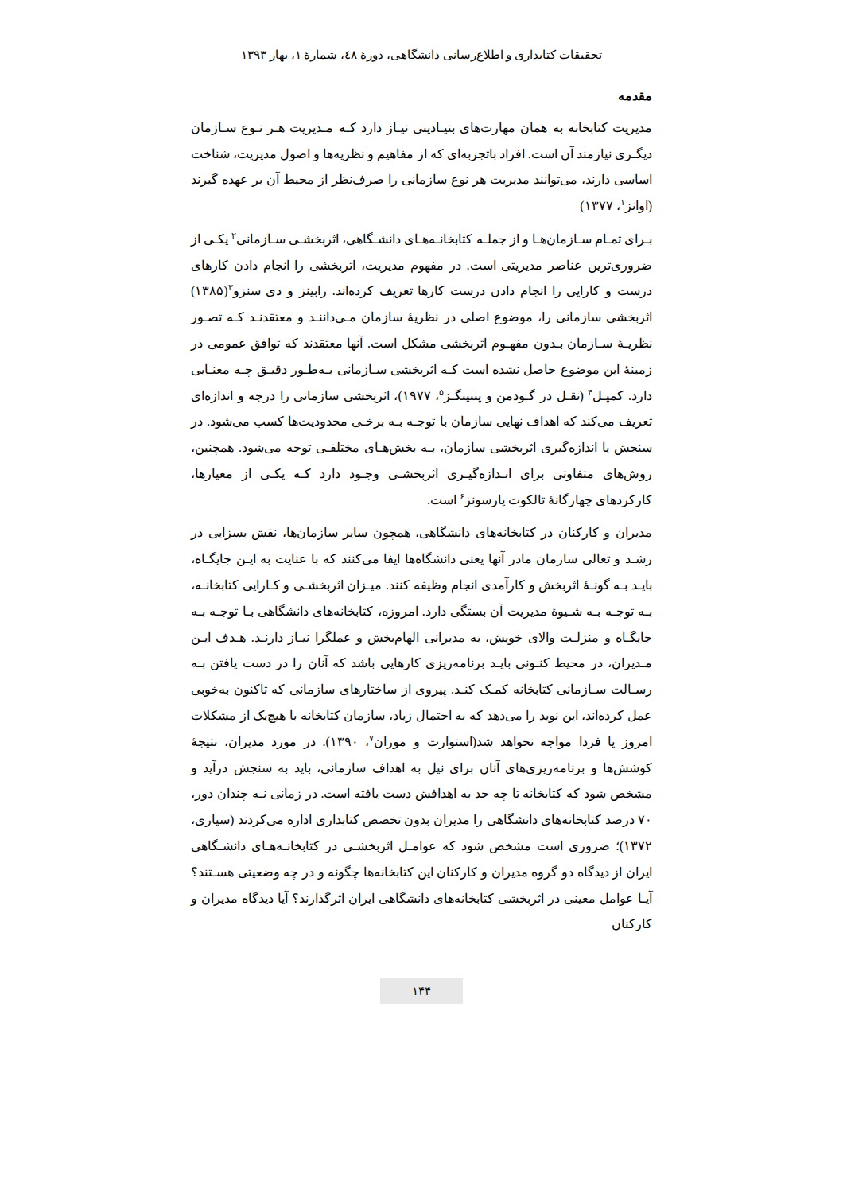تحقیقات کتابداری و اطلاع‌رسانی دانشگاهی، دورۀ ٤٨، شمارۀ ١، بهار ١٣٩٣
مقدمه
مدیریت کتابخانه به همان مهارت‌های بنیـادینی نیـاز دارد کـه مـدیریت هـر نـوع سـازمان دیگـری نیازمند آن است. افراد باتجربه‌ای که از مفاهیم و نظریه‌ها و اصول مدیریت، شناخت اساسی دارند، می‌توانند مدیریت هر نوع سازمانی را صرف‌نظر از محیط آن بر عهده گیرند (اوانز۱، ۱۳۷۷)
بـرای تمـام سـازمان‌هـا و از جملـه کتابخانـه‌هـای دانشـگاهی، اثربخشـی سـازمانی۲ یکـی از ضروری‌ترین عناصر مدیریتی است. در مفهوم مدیریت، اثربخشی را انجام دادن کارهای درست و کارایی را انجام دادن درست کارها تعریف کرده‌اند. رابینز و دی سنزو۳(۱۳۸۵) اثربخشی سازمانی را، موضوع اصلی در نظریۀ سازمان مـی‌داننـد و معتقدنـد کـه تصـور نظریـۀ سـازمان بـدون مفهـوم اثربخشی مشکل است. آنها معتقدند که توافق عمومی در زمینۀ این موضوع حاصل نشده است کـه اثربخشی سـازمانی بـه‌طـور دقیـق چـه معنـایی دارد. کمپـل۴ (نقـل در گـودمن و پننینگـز۵، ۱۹۷۷)، اثربخشی سازمانی را درجه و اندازه‌ای تعریف می‌کند که اهداف نهایی سازمان با توجـه بـه برخـی محدودیت‌ها کسب می‌شود. در سنجش یا اندازه‌گیری اثربخشی سازمان، بـه بخش‌هـای مختلفـی توجه می‌شود. همچنین، روش‌های متفاوتی برای انـدازه‌گیـری اثربخشـی وجـود دارد کـه یکـی از معیارها، کارکردهای چهارگانۀ تالکوت پارسونز۶ است.
مدیران و کارکنان در کتابخانه‌های دانشگاهی، همچون سایر سازمان‌ها، نقش بسزایی در رشـد و تعالی سازمان مادر آنها یعنی دانشگاه‌ها ایفا می‌کنند که با عنایت به ایـن جایگـاه، بایـد بـه گونـۀ اثربخش و کارآمدی انجام وظیفه کنند. میـزان اثربخشـی و کـارایی کتابخانـه، بـه توجـه بـه شـیوۀ مدیریت آن بستگی دارد. امروزه، کتابخانه‌های دانشگاهی بـا توجـه بـه جایگـاه و منزلـت والای خویش، به مدیرانی الهام‌بخش و عملگرا نیـاز دارنـد. هـدف ایـن مـدیران، در محیط کنـونی بایـد برنامه‌ریزی کارهایی باشد که آنان را در دست یافتن بـه رسـالت سـازمانی کتابخانه کمـک کنـد. پیروی از ساختارهای سازمانی که تاکنون به‌خوبی عمل کرده‌اند، این نوید را می‌دهد که به احتمال زیاد، سازمان کتابخانه با هیچ‌یک از مشکلات امروز یا فردا مواجه نخواهد شد(استوارت و موران۷، ۱۳۹۰). در مورد مدیران، نتیجۀ کوشش‌ها و برنامه‌ریزی‌های آنان برای نیل به اهداف سازمانی، باید به سنجش درآید و مشخص شود که کتابخانه تا چه حد به اهدافش دست یافته است. در زمانی نـه چندان دور، ۷۰ درصد کتابخانه‌های دانشگاهی را مدیران بدون تخصص کتابداری اداره می‌کردند (سیاری، ۱۳۷۲)؛ ضروری است مشخص شود که عوامـل اثربخشـی در کتابخانـه‌هـای دانشـگاهی ایران از دیدگاه دو گروه مدیران و کارکنان این کتابخانه‌ها چگونه و در چه وضعیتی هسـتند؟ آیـا عوامل معینی در اثربخشی کتابخانه‌های دانشگاهی ایران اثرگذارند؟ آیا دیدگاه مدیران و کارکنان
۱۴۴